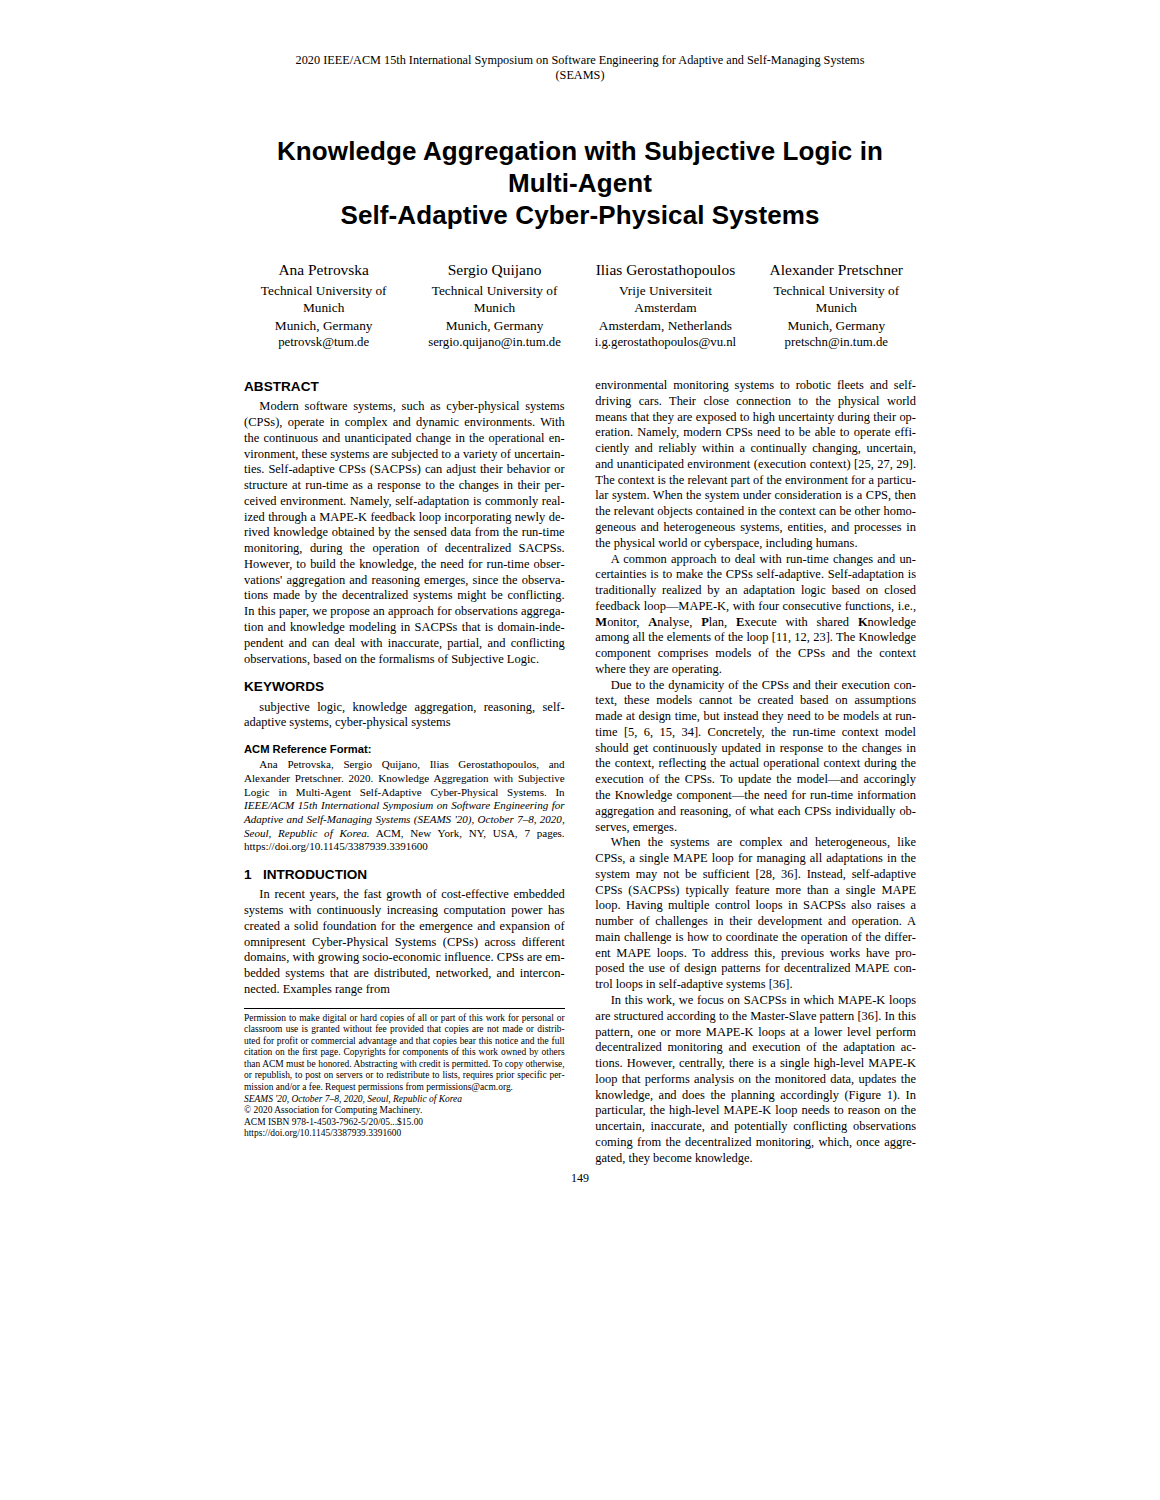2020 IEEE/ACM 15th International Symposium on Software Engineering for Adaptive and Self-Managing Systems
(SEAMS)
Knowledge Aggregation with Subjective Logic in Multi-Agent
Self-Adaptive Cyber-Physical Systems
Ana Petrovska
Technical University of
Munich
Munich, Germany
petrovsk@tum.de
Sergio Quijano
Technical University of
Munich
Munich, Germany
sergio.quijano@in.tum.de
Ilias Gerostathopoulos
Vrije Universiteit
Amsterdam
Amsterdam, Netherlands
i.g.gerostathopoulos@vu.nl
Alexander Pretschner
Technical University of
Munich
Munich, Germany
pretschn@in.tum.de
ABSTRACT
Modern software systems, such as cyber-physical systems (CPSs), operate in complex and dynamic environments. With the continuous and unanticipated change in the operational environment, these systems are subjected to a variety of uncertainties. Self-adaptive CPSs (SACPSs) can adjust their behavior or structure at run-time as a response to the changes in their perceived environment. Namely, self-adaptation is commonly realized through a MAPE-K feedback loop incorporating newly derived knowledge obtained by the sensed data from the run-time monitoring, during the operation of decentralized SACPSs. However, to build the knowledge, the need for run-time observations' aggregation and reasoning emerges, since the observations made by the decentralized systems might be conflicting. In this paper, we propose an approach for observations aggregation and knowledge modeling in SACPSs that is domain-independent and can deal with inaccurate, partial, and conflicting observations, based on the formalisms of Subjective Logic.
KEYWORDS
subjective logic, knowledge aggregation, reasoning, self-adaptive systems, cyber-physical systems
ACM Reference Format:
Ana Petrovska, Sergio Quijano, Ilias Gerostathopoulos, and Alexander Pretschner. 2020. Knowledge Aggregation with Subjective Logic in Multi-Agent Self-Adaptive Cyber-Physical Systems. In IEEE/ACM 15th International Symposium on Software Engineering for Adaptive and Self-Managing Systems (SEAMS '20), October 7–8, 2020, Seoul, Republic of Korea. ACM, New York, NY, USA, 7 pages. https://doi.org/10.1145/3387939.3391600
1 INTRODUCTION
In recent years, the fast growth of cost-effective embedded systems with continuously increasing computation power has created a solid foundation for the emergence and expansion of omnipresent Cyber-Physical Systems (CPSs) across different domains, with growing socio-economic influence. CPSs are embedded systems that are distributed, networked, and interconnected. Examples range from
Permission to make digital or hard copies of all or part of this work for personal or classroom use is granted without fee provided that copies are not made or distributed for profit or commercial advantage and that copies bear this notice and the full citation on the first page. Copyrights for components of this work owned by others than ACM must be honored. Abstracting with credit is permitted. To copy otherwise, or republish, to post on servers or to redistribute to lists, requires prior specific permission and/or a fee. Request permissions from permissions@acm.org.
SEAMS '20, October 7–8, 2020, Seoul, Republic of Korea
© 2020 Association for Computing Machinery.
ACM ISBN 978-1-4503-7962-5/20/05...$15.00
https://doi.org/10.1145/3387939.3391600
environmental monitoring systems to robotic fleets and self-driving cars. Their close connection to the physical world means that they are exposed to high uncertainty during their operation. Namely, modern CPSs need to be able to operate efficiently and reliably within a continually changing, uncertain, and unanticipated environment (execution context) [25, 27, 29]. The context is the relevant part of the environment for a particular system. When the system under consideration is a CPS, then the relevant objects contained in the context can be other homogeneous and heterogeneous systems, entities, and processes in the physical world or cyberspace, including humans.
A common approach to deal with run-time changes and uncertainties is to make the CPSs self-adaptive. Self-adaptation is traditionally realized by an adaptation logic based on closed feedback loop—MAPE-K, with four consecutive functions, i.e., Monitor, Analyse, Plan, Execute with shared Knowledge among all the elements of the loop [11, 12, 23]. The Knowledge component comprises models of the CPSs and the context where they are operating.
Due to the dynamicity of the CPSs and their execution context, these models cannot be created based on assumptions made at design time, but instead they need to be models at run-time [5, 6, 15, 34]. Concretely, the run-time context model should get continuously updated in response to the changes in the context, reflecting the actual operational context during the execution of the CPSs. To update the model—and accoringly the Knowledge component—the need for run-time information aggregation and reasoning, of what each CPSs individually observes, emerges.
When the systems are complex and heterogeneous, like CPSs, a single MAPE loop for managing all adaptations in the system may not be sufficient [28, 36]. Instead, self-adaptive CPSs (SACPSs) typically feature more than a single MAPE loop. Having multiple control loops in SACPSs also raises a number of challenges in their development and operation. A main challenge is how to coordinate the operation of the different MAPE loops. To address this, previous works have proposed the use of design patterns for decentralized MAPE control loops in self-adaptive systems [36].
In this work, we focus on SACPSs in which MAPE-K loops are structured according to the Master-Slave pattern [36]. In this pattern, one or more MAPE-K loops at a lower level perform decentralized monitoring and execution of the adaptation actions. However, centrally, there is a single high-level MAPE-K loop that performs analysis on the monitored data, updates the knowledge, and does the planning accordingly (Figure 1). In particular, the high-level MAPE-K loop needs to reason on the uncertain, inaccurate, and potentially conflicting observations coming from the decentralized monitoring, which, once aggregated, they become knowledge.
149